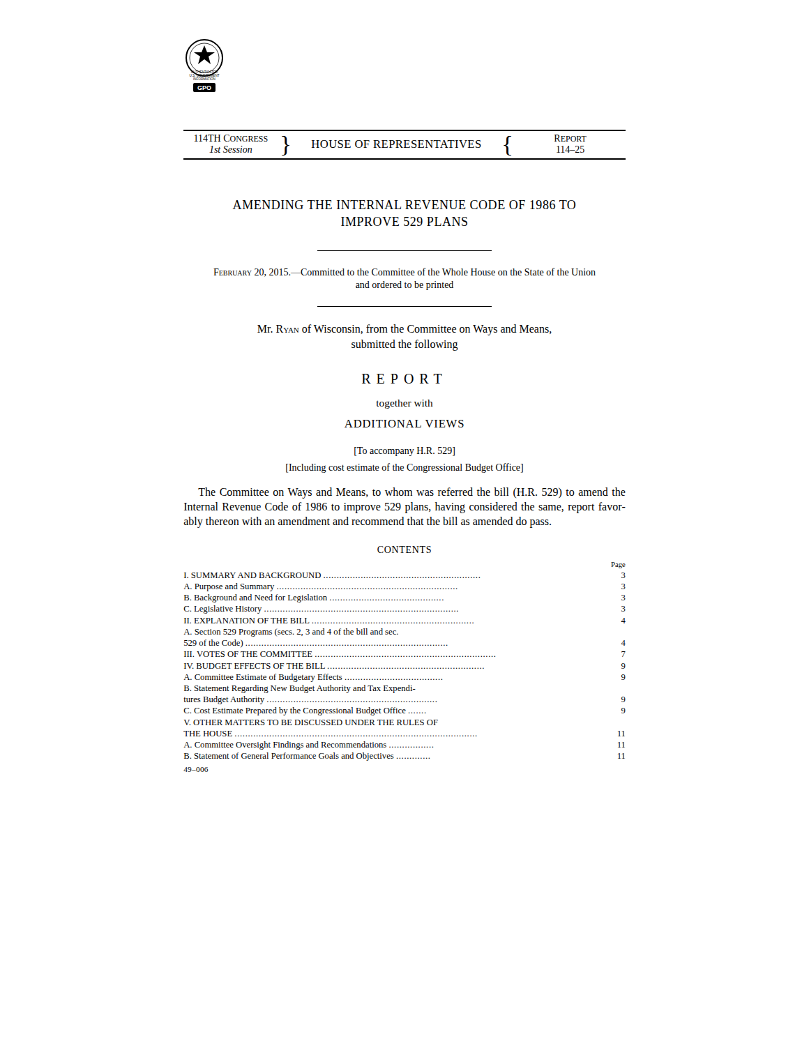AUTHENTICATED U.S. GOVERNMENT INFORMATION GPO
| 114 TH C ONGRESS 1st Session | } | HOUSE OF REPRESENTATIVES | { | R EPORT 114–25 |
Amending the Internal Revenue Code of 1986 to
Improve 529 Plans
February 20, 2015.—Committed to the Committee of the Whole House on the State of the Union and ordered to be printed
Mr. Ryan of Wisconsin, from the Committee on Ways and Means,
submitted the following
REPORT
together with
ADDITIONAL VIEWS
[To accompany H.R. 529]
[Including cost estimate of the Congressional Budget Office]
The Committee on Ways and Means, to whom was referred the bill (H.R. 529) to amend the Internal Revenue Code of 1986 to improve 529 plans, having considered the same, report favorably thereon with an amendment and recommend that the bill as amended do pass.
CONTENTS
| | Page |
| I. SUMMARY AND BACKGROUND ........................................................... | 3 |
| A. Purpose and Summary .................................................................... | 3 |
| B. Background and Need for Legislation ........................................... | 3 |
| C. Legislative History ......................................................................... | 3 |
| II. EXPLANATION OF THE BILL ............................................................. | 4 |
| A. Section 529 Programs (secs. 2, 3 and 4 of the bill and sec. | |
| 529 of the Code) ............................................................................ | 4 |
| III. VOTES OF THE COMMITTEE .................................................................... | 7 |
| IV. BUDGET EFFECTS OF THE BILL ........................................................... | 9 |
| A. Committee Estimate of Budgetary Effects ..................................... | 9 |
| B. Statement Regarding New Budget Authority and Tax Expendi- | |
| tures Budget Authority ................................................................ | 9 |
| C. Cost Estimate Prepared by the Congressional Budget Office ....... | 9 |
| V. OTHER MATTERS TO BE DISCUSSED UNDER THE RULES OF | |
| THE HOUSE ........................................................................................... | 11 |
| A. Committee Oversight Findings and Recommendations ................. | 11 |
| B. Statement of General Performance Goals and Objectives ............. | 11 |
49–006